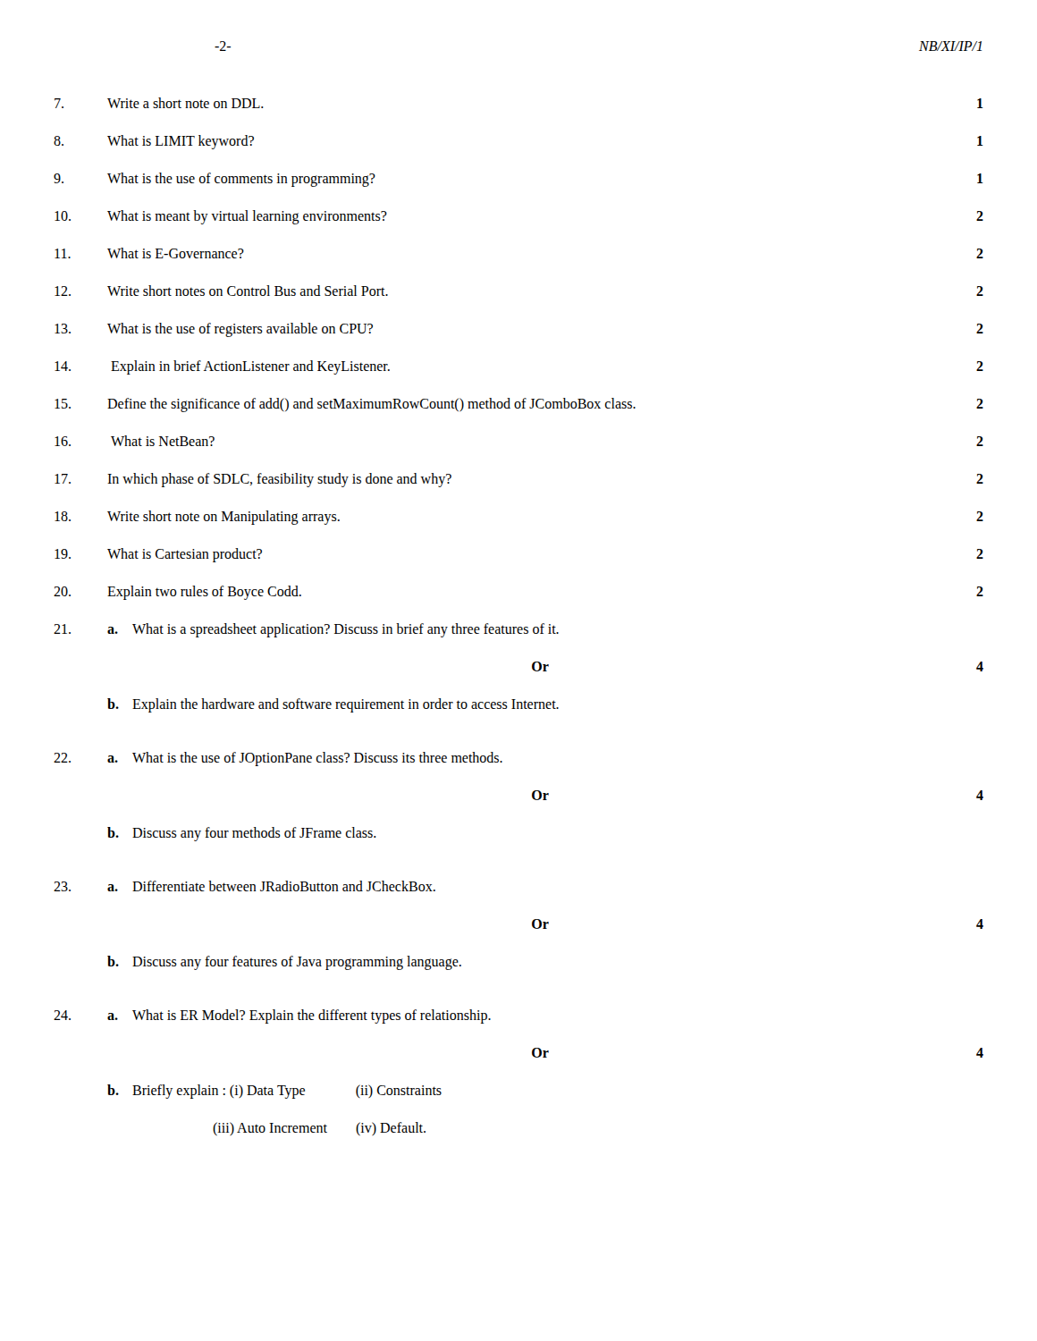-2- NB/XI/IP/1
| 7. | Write a short note on DDL. | 1 |
| 8. | What is LIMIT keyword? | 1 |
| 9. | What is the use of comments in programming? | 1 |
| 10. | What is meant by virtual learning environments? | 2 |
| 11. | What is E-Governance? | 2 |
| 12. | Write short notes on Control Bus and Serial Port. | 2 |
| 13. | What is the use of registers available on CPU? | 2 |
| 14. | Explain in brief ActionListener and KeyListener. | 2 |
| 15. | Define the significance of add() and setMaximumRowCount() method of JComboBox class. | 2 |
| 16. | What is NetBean? | 2 |
| 17. | In which phase of SDLC, feasibility study is done and why? | 2 |
| 18. | Write short note on Manipulating arrays. | 2 |
| 19. | What is Cartesian product? | 2 |
| 20. | Explain two rules of Boyce Codd. | 2 |
| 21. | / a. / What is a spreadsheet application? Discuss in brief any three features of it. / / / / Or / 4 / / b. / Explain the hardware and software requirement in order to access Internet. / / |
| 22. | / a. / What is the use of JOptionPane class? Discuss its three methods. / / / / Or / 4 / / b. / Discuss any four methods of JFrame class. / / |
| 23. | / a. / Differentiate between JRadioButton and JCheckBox. / / / / Or / 4 / / b. / Discuss any four features of Java programming language. / / |
| 24. | / a. / What is ER Model? Explain the different types of relationship. / / / / Or / 4 / / b. / Briefly explain : (i) Data Type (ii) Constraints / / / / (iii) Auto Increment (iv) Default. / / |